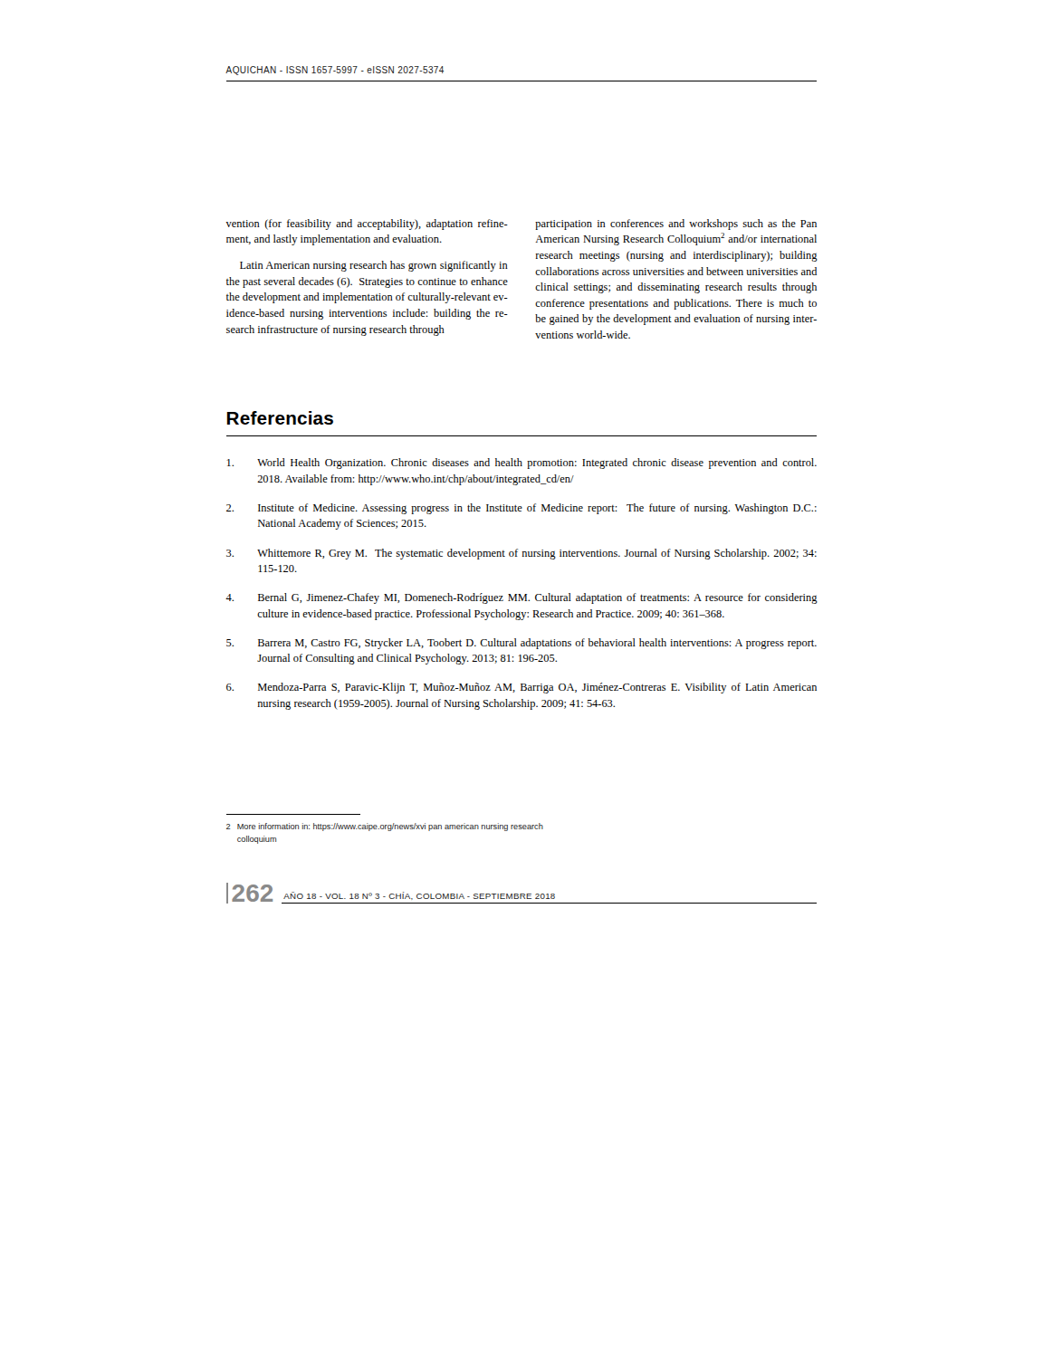AQUICHAN - ISSN 1657-5997 - eISSN 2027-5374
vention (for feasibility and acceptability), adaptation refinement, and lastly implementation and evaluation.
Latin American nursing research has grown significantly in the past several decades (6). Strategies to continue to enhance the development and implementation of culturally-relevant evidence-based nursing interventions include: building the research infrastructure of nursing research through
participation in conferences and workshops such as the Pan American Nursing Research Colloquium2 and/or international research meetings (nursing and interdisciplinary); building collaborations across universities and between universities and clinical settings; and disseminating research results through conference presentations and publications. There is much to be gained by the development and evaluation of nursing interventions world-wide.
Referencias
World Health Organization. Chronic diseases and health promotion: Integrated chronic disease prevention and control. 2018. Available from: http://www.who.int/chp/about/integrated_cd/en/
Institute of Medicine. Assessing progress in the Institute of Medicine report: The future of nursing. Washington D.C.: National Academy of Sciences; 2015.
Whittemore R, Grey M. The systematic development of nursing interventions. Journal of Nursing Scholarship. 2002; 34: 115-120.
Bernal G, Jimenez-Chafey MI, Domenech-Rodríguez MM. Cultural adaptation of treatments: A resource for considering culture in evidence-based practice. Professional Psychology: Research and Practice. 2009; 40: 361–368.
Barrera M, Castro FG, Strycker LA, Toobert D. Cultural adaptations of behavioral health interventions: A progress report. Journal of Consulting and Clinical Psychology. 2013; 81: 196-205.
Mendoza-Parra S, Paravic-Klijn T, Muñoz-Muñoz AM, Barriga OA, Jiménez-Contreras E. Visibility of Latin American nursing research (1959-2005). Journal of Nursing Scholarship. 2009; 41: 54-63.
2 More information in: https://www.caipe.org/news/xvi pan american nursing research colloquium
262
AÑO 18 - VOL. 18 Nº 3 - CHÍA, COLOMBIA - SEPTIEMBRE 2018